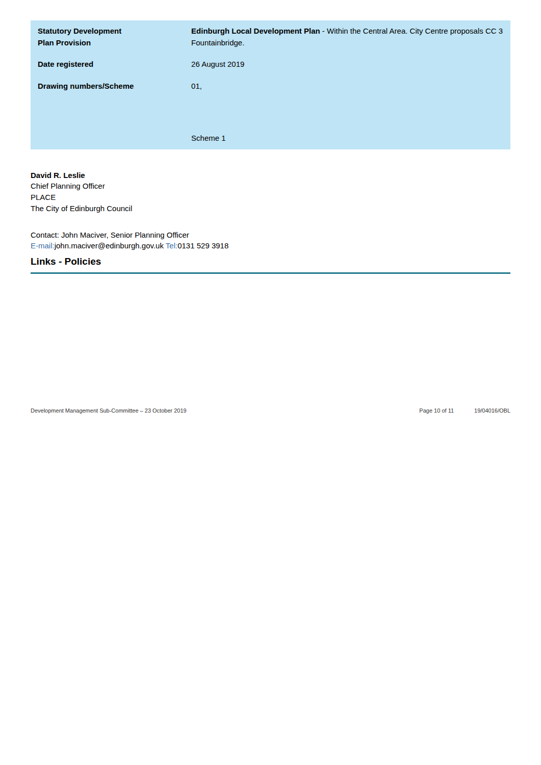| Statutory Development Plan Provision | Edinburgh Local Development Plan - Within the Central Area. City Centre proposals CC 3 Fountainbridge. |
| Date registered | 26 August 2019 |
| Drawing numbers/Scheme | 01, |
| | Scheme 1 |
David R. Leslie
Chief Planning Officer
PLACE
The City of Edinburgh Council
Contact: John Maciver, Senior Planning Officer
E-mail: john.maciver@edinburgh.gov.uk Tel: 0131 529 3918
Links - Policies
Development Management Sub-Committee – 23 October 2019 Page 10 of 11 19/04016/OBL